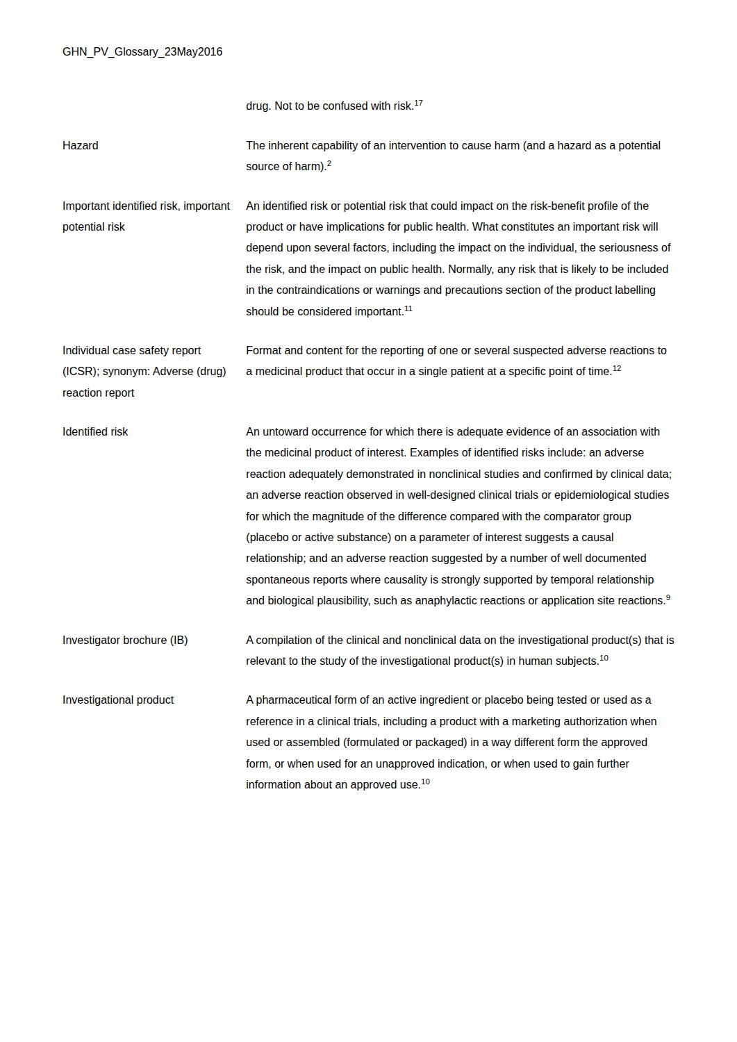GHN_PV_Glossary_23May2016
drug. Not to be confused with risk.17
Hazard
The inherent capability of an intervention to cause harm (and a hazard as a potential source of harm).2
Important identified risk, important potential risk
An identified risk or potential risk that could impact on the risk-benefit profile of the product or have implications for public health. What constitutes an important risk will depend upon several factors, including the impact on the individual, the seriousness of the risk, and the impact on public health. Normally, any risk that is likely to be included in the contraindications or warnings and precautions section of the product labelling should be considered important.11
Individual case safety report (ICSR); synonym: Adverse (drug) reaction report
Format and content for the reporting of one or several suspected adverse reactions to a medicinal product that occur in a single patient at a specific point of time.12
Identified risk
An untoward occurrence for which there is adequate evidence of an association with the medicinal product of interest. Examples of identified risks include: an adverse reaction adequately demonstrated in nonclinical studies and confirmed by clinical data; an adverse reaction observed in well-designed clinical trials or epidemiological studies for which the magnitude of the difference compared with the comparator group (placebo or active substance) on a parameter of interest suggests a causal relationship; and an adverse reaction suggested by a number of well documented spontaneous reports where causality is strongly supported by temporal relationship and biological plausibility, such as anaphylactic reactions or application site reactions.9
Investigator brochure (IB)
A compilation of the clinical and nonclinical data on the investigational product(s) that is relevant to the study of the investigational product(s) in human subjects.10
Investigational product
A pharmaceutical form of an active ingredient or placebo being tested or used as a reference in a clinical trials, including a product with a marketing authorization when used or assembled (formulated or packaged) in a way different form the approved form, or when used for an unapproved indication, or when used to gain further information about an approved use.10